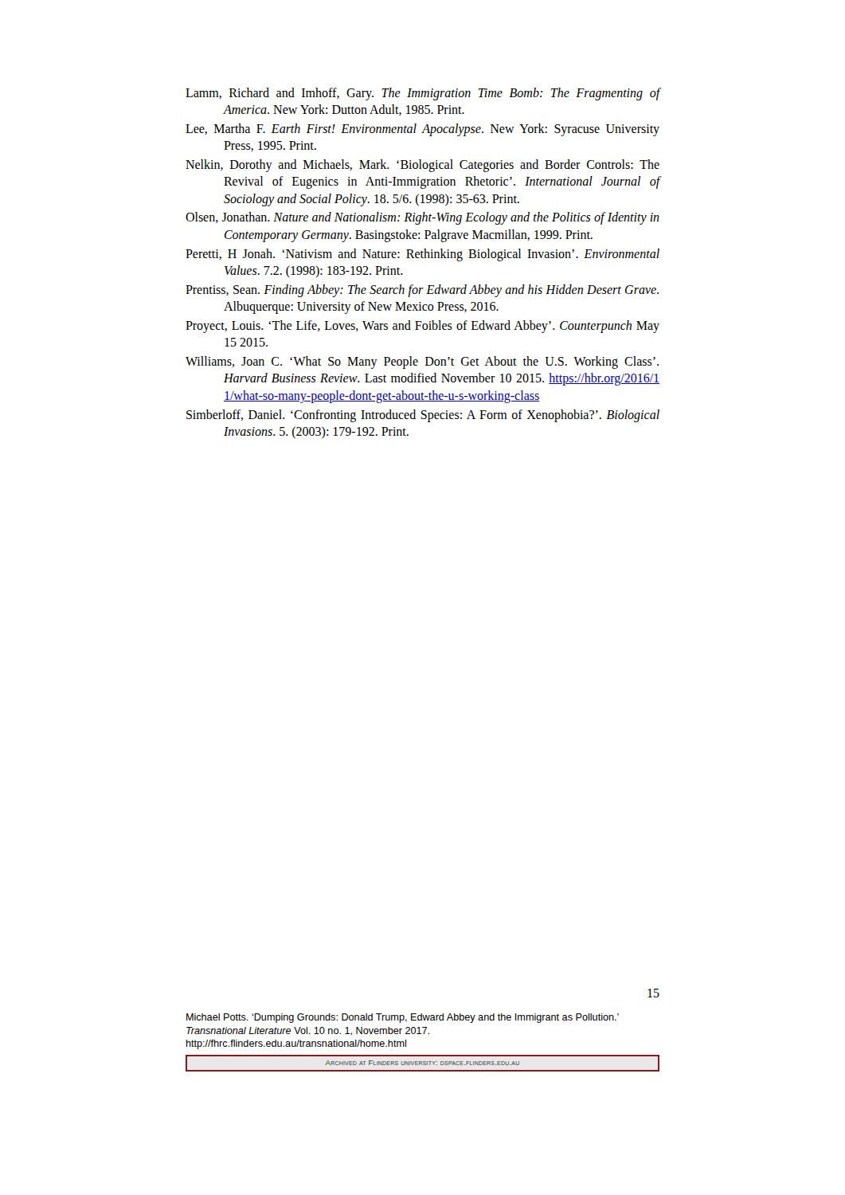Lamm, Richard and Imhoff, Gary. The Immigration Time Bomb: The Fragmenting of America. New York: Dutton Adult, 1985. Print.
Lee, Martha F. Earth First! Environmental Apocalypse. New York: Syracuse University Press, 1995. Print.
Nelkin, Dorothy and Michaels, Mark. ‘Biological Categories and Border Controls: The Revival of Eugenics in Anti-Immigration Rhetoric’. International Journal of Sociology and Social Policy. 18. 5/6. (1998): 35-63. Print.
Olsen, Jonathan. Nature and Nationalism: Right-Wing Ecology and the Politics of Identity in Contemporary Germany. Basingstoke: Palgrave Macmillan, 1999. Print.
Peretti, H Jonah. ‘Nativism and Nature: Rethinking Biological Invasion’. Environmental Values. 7.2. (1998): 183-192. Print.
Prentiss, Sean. Finding Abbey: The Search for Edward Abbey and his Hidden Desert Grave. Albuquerque: University of New Mexico Press, 2016.
Proyect, Louis. ‘The Life, Loves, Wars and Foibles of Edward Abbey’. Counterpunch May 15 2015.
Williams, Joan C. ‘What So Many People Don’t Get About the U.S. Working Class’. Harvard Business Review. Last modified November 10 2015. https://hbr.org/2016/11/what-so-many-people-dont-get-about-the-u-s-working-class
Simberloff, Daniel. ‘Confronting Introduced Species: A Form of Xenophobia?’. Biological Invasions. 5. (2003): 179-192. Print.
15
Michael Potts. ‘Dumping Grounds: Donald Trump, Edward Abbey and the Immigrant as Pollution.’
Transnational Literature Vol. 10 no. 1, November 2017.
http://fhrc.flinders.edu.au/transnational/home.html
Archived at Flinders university: dspace.flinders.edu.au